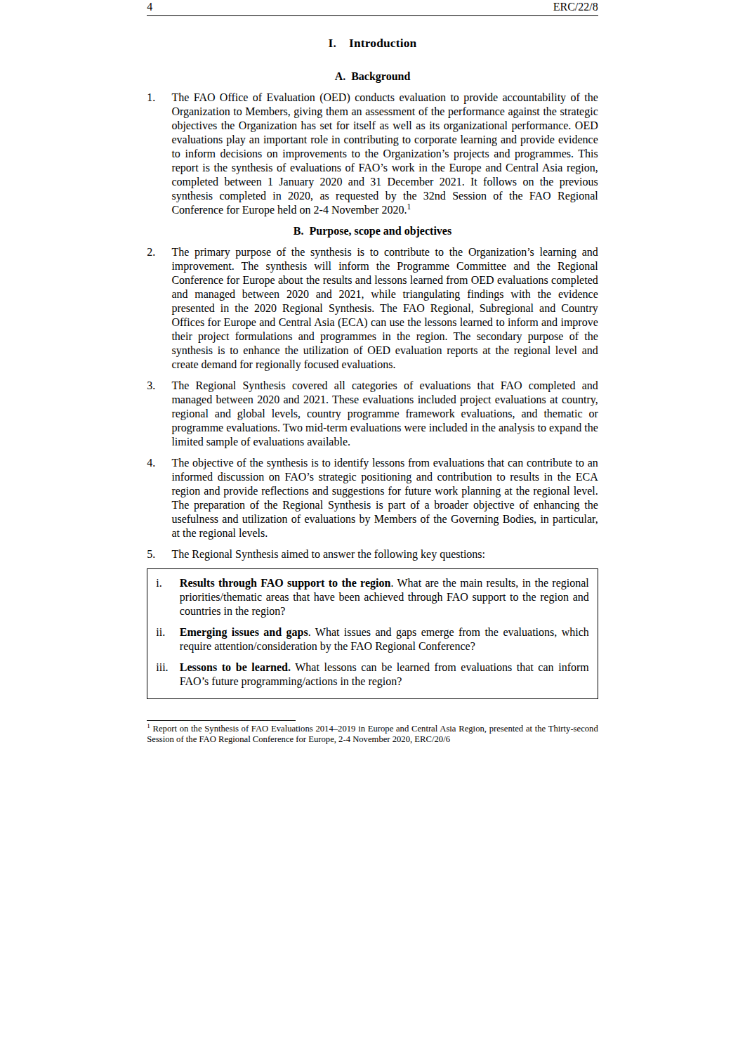4 ERC/22/8
I. Introduction
A. Background
1.
The FAO Office of Evaluation (OED) conducts evaluation to provide accountability of the Organization to Members, giving them an assessment of the performance against the strategic objectives the Organization has set for itself as well as its organizational performance. OED evaluations play an important role in contributing to corporate learning and provide evidence to inform decisions on improvements to the Organization’s projects and programmes. This report is the synthesis of evaluations of FAO’s work in the Europe and Central Asia region, completed between 1 January 2020 and 31 December 2021. It follows on the previous synthesis completed in 2020, as requested by the 32nd Session of the FAO Regional Conference for Europe held on 2-4 November 2020.1
B. Purpose, scope and objectives
2.
The primary purpose of the synthesis is to contribute to the Organization’s learning and improvement. The synthesis will inform the Programme Committee and the Regional Conference for Europe about the results and lessons learned from OED evaluations completed and managed between 2020 and 2021, while triangulating findings with the evidence presented in the 2020 Regional Synthesis. The FAO Regional, Subregional and Country Offices for Europe and Central Asia (ECA) can use the lessons learned to inform and improve their project formulations and programmes in the region. The secondary purpose of the synthesis is to enhance the utilization of OED evaluation reports at the regional level and create demand for regionally focused evaluations.
3.
The Regional Synthesis covered all categories of evaluations that FAO completed and managed between 2020 and 2021. These evaluations included project evaluations at country, regional and global levels, country programme framework evaluations, and thematic or programme evaluations. Two mid-term evaluations were included in the analysis to expand the limited sample of evaluations available.
4.
The objective of the synthesis is to identify lessons from evaluations that can contribute to an informed discussion on FAO’s strategic positioning and contribution to results in the ECA region and provide reflections and suggestions for future work planning at the regional level. The preparation of the Regional Synthesis is part of a broader objective of enhancing the usefulness and utilization of evaluations by Members of the Governing Bodies, in particular, at the regional levels.
5.
The Regional Synthesis aimed to answer the following key questions:
i.
Results through FAO support to the region. What are the main results, in the regional priorities/thematic areas that have been achieved through FAO support to the region and countries in the region?
ii.
Emerging issues and gaps. What issues and gaps emerge from the evaluations, which require attention/consideration by the FAO Regional Conference?
iii.
Lessons to be learned. What lessons can be learned from evaluations that can inform FAO’s future programming/actions in the region?
1 Report on the Synthesis of FAO Evaluations 2014–2019 in Europe and Central Asia Region, presented at the Thirty-second Session of the FAO Regional Conference for Europe, 2-4 November 2020, ERC/20/6